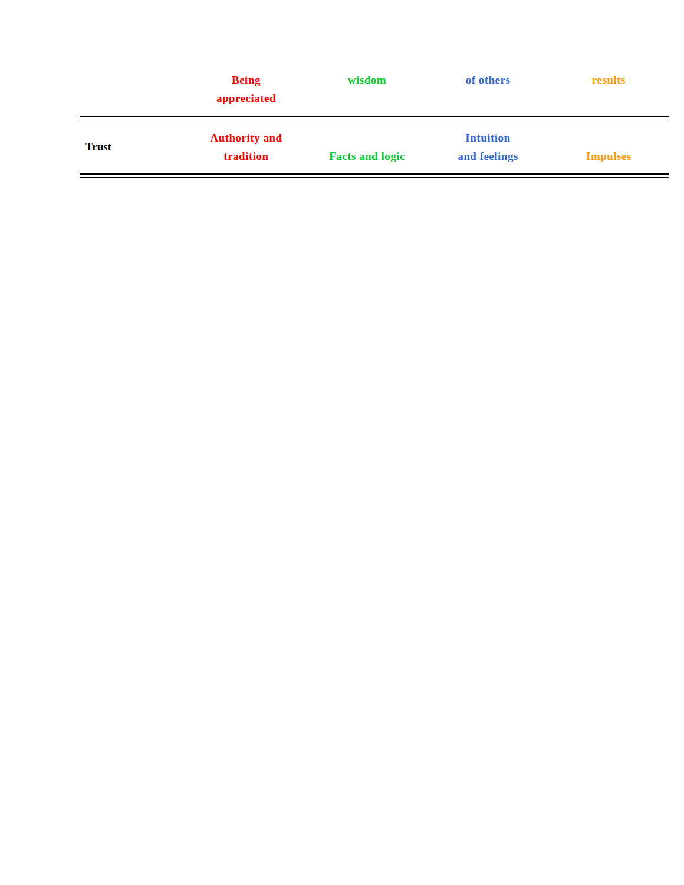| | Being appreciated | wisdom | of others | results |
| Trust | Authority and tradition | Facts and logic | Intuition and feelings | Impulses |